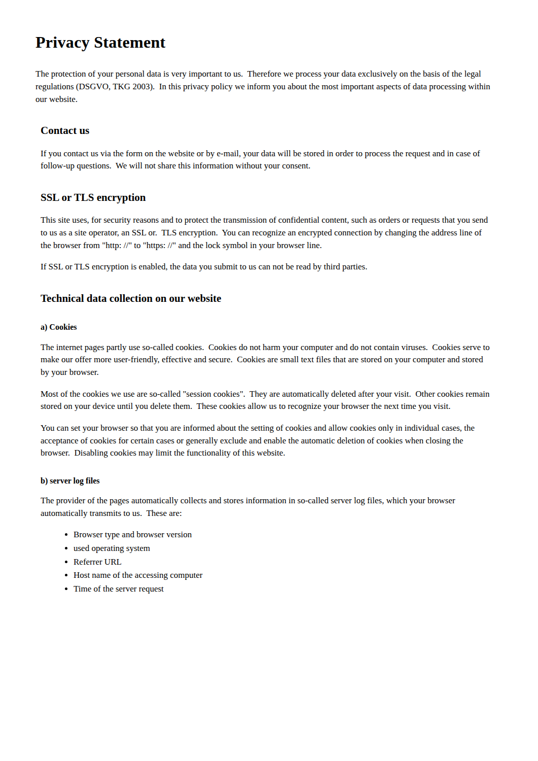Privacy Statement
The protection of your personal data is very important to us. Therefore we process your data exclusively on the basis of the legal regulations (DSGVO, TKG 2003). In this privacy policy we inform you about the most important aspects of data processing within our website.
Contact us
If you contact us via the form on the website or by e-mail, your data will be stored in order to process the request and in case of follow-up questions. We will not share this information without your consent.
SSL or TLS encryption
This site uses, for security reasons and to protect the transmission of confidential content, such as orders or requests that you send to us as a site operator, an SSL or. TLS encryption. You can recognize an encrypted connection by changing the address line of the browser from "http: //" to "https: //" and the lock symbol in your browser line.
If SSL or TLS encryption is enabled, the data you submit to us can not be read by third parties.
Technical data collection on our website
a) Cookies
The internet pages partly use so-called cookies. Cookies do not harm your computer and do not contain viruses. Cookies serve to make our offer more user-friendly, effective and secure. Cookies are small text files that are stored on your computer and stored by your browser.
Most of the cookies we use are so-called "session cookies". They are automatically deleted after your visit. Other cookies remain stored on your device until you delete them. These cookies allow us to recognize your browser the next time you visit.
You can set your browser so that you are informed about the setting of cookies and allow cookies only in individual cases, the acceptance of cookies for certain cases or generally exclude and enable the automatic deletion of cookies when closing the browser. Disabling cookies may limit the functionality of this website.
b) server log files
The provider of the pages automatically collects and stores information in so-called server log files, which your browser automatically transmits to us. These are:
Browser type and browser version
used operating system
Referrer URL
Host name of the accessing computer
Time of the server request